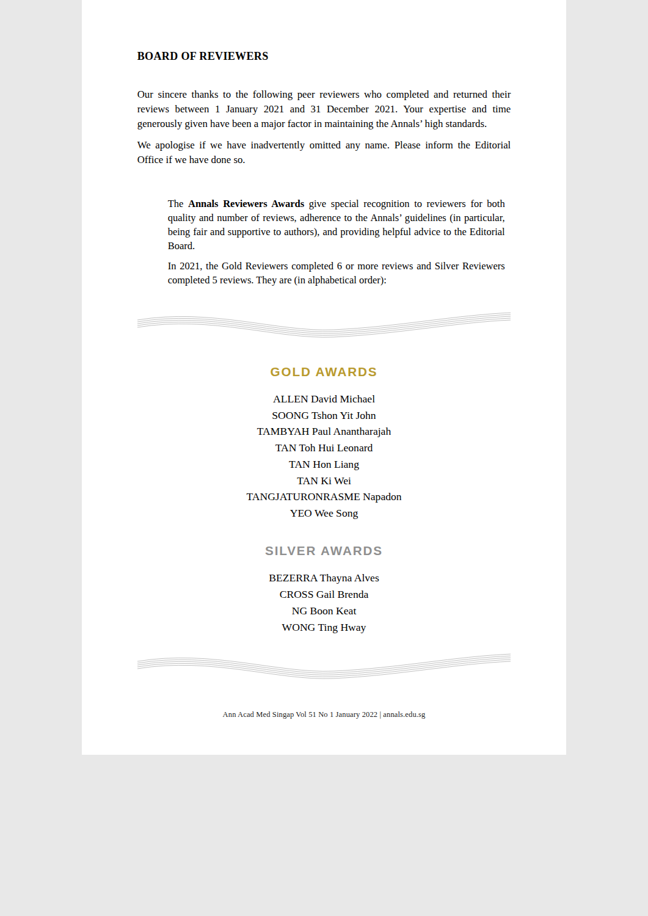Board of Reviewers
Our sincere thanks to the following peer reviewers who completed and returned their reviews between 1 January 2021 and 31 December 2021. Your expertise and time generously given have been a major factor in maintaining the Annals’ high standards.
We apologise if we have inadvertently omitted any name. Please inform the Editorial Office if we have done so.
The Annals Reviewers Awards give special recognition to reviewers for both quality and number of reviews, adherence to the Annals’ guidelines (in particular, being fair and supportive to authors), and providing helpful advice to the Editorial Board.
In 2021, the Gold Reviewers completed 6 or more reviews and Silver Reviewers completed 5 reviews. They are (in alphabetical order):
GOLD AWARDS
ALLEN David Michael
SOONG Tshon Yit John
TAMBYAH Paul Anantharajah
TAN Toh Hui Leonard
TAN Hon Liang
TAN Ki Wei
TANGJATURONRASME Napadon
YEO Wee Song
SILVER AWARDS
BEZERRA Thayna Alves
CROSS Gail Brenda
NG Boon Keat
WONG Ting Hway
Ann Acad Med Singap Vol 51 No 1 January 2022 | annals.edu.sg